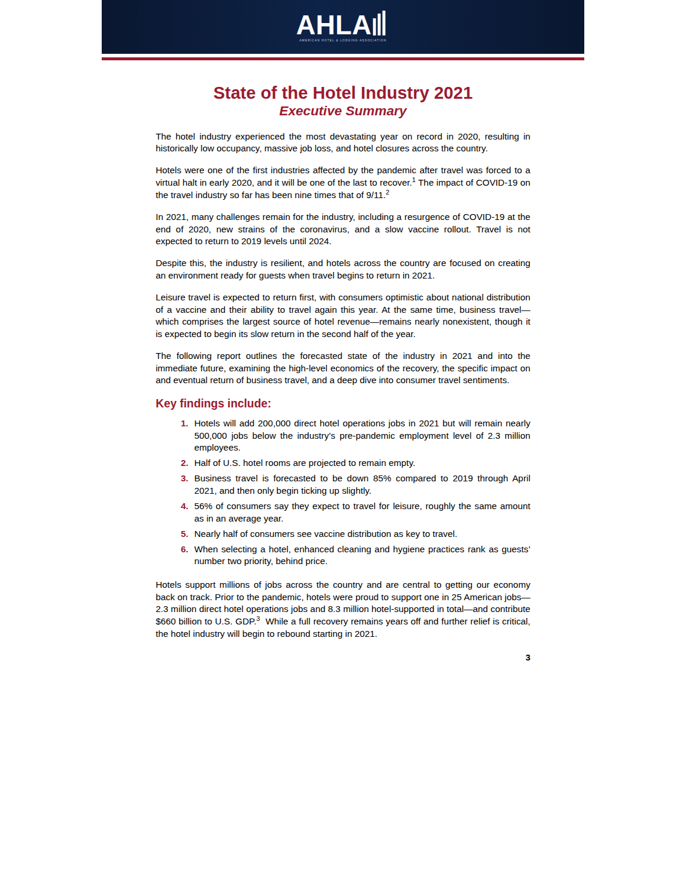AHLA
American Hotel & Lodging Association
State of the Hotel Industry 2021
Executive Summary
The hotel industry experienced the most devastating year on record in 2020, resulting in historically low occupancy, massive job loss, and hotel closures across the country.
Hotels were one of the first industries affected by the pandemic after travel was forced to a virtual halt in early 2020, and it will be one of the last to recover.1 The impact of COVID-19 on the travel industry so far has been nine times that of 9/11.2
In 2021, many challenges remain for the industry, including a resurgence of COVID-19 at the end of 2020, new strains of the coronavirus, and a slow vaccine rollout. Travel is not expected to return to 2019 levels until 2024.
Despite this, the industry is resilient, and hotels across the country are focused on creating an environment ready for guests when travel begins to return in 2021.
Leisure travel is expected to return first, with consumers optimistic about national distribution of a vaccine and their ability to travel again this year. At the same time, business travel—which comprises the largest source of hotel revenue—remains nearly nonexistent, though it is expected to begin its slow return in the second half of the year.
The following report outlines the forecasted state of the industry in 2021 and into the immediate future, examining the high-level economics of the recovery, the specific impact on and eventual return of business travel, and a deep dive into consumer travel sentiments.
Key findings include:
Hotels will add 200,000 direct hotel operations jobs in 2021 but will remain nearly 500,000 jobs below the industry’s pre-pandemic employment level of 2.3 million employees.
Half of U.S. hotel rooms are projected to remain empty.
Business travel is forecasted to be down 85% compared to 2019 through April 2021, and then only begin ticking up slightly.
56% of consumers say they expect to travel for leisure, roughly the same amount as in an average year.
Nearly half of consumers see vaccine distribution as key to travel.
When selecting a hotel, enhanced cleaning and hygiene practices rank as guests’ number two priority, behind price.
Hotels support millions of jobs across the country and are central to getting our economy back on track. Prior to the pandemic, hotels were proud to support one in 25 American jobs—2.3 million direct hotel operations jobs and 8.3 million hotel-supported in total—and contribute $660 billion to U.S. GDP.3 While a full recovery remains years off and further relief is critical, the hotel industry will begin to rebound starting in 2021.
3